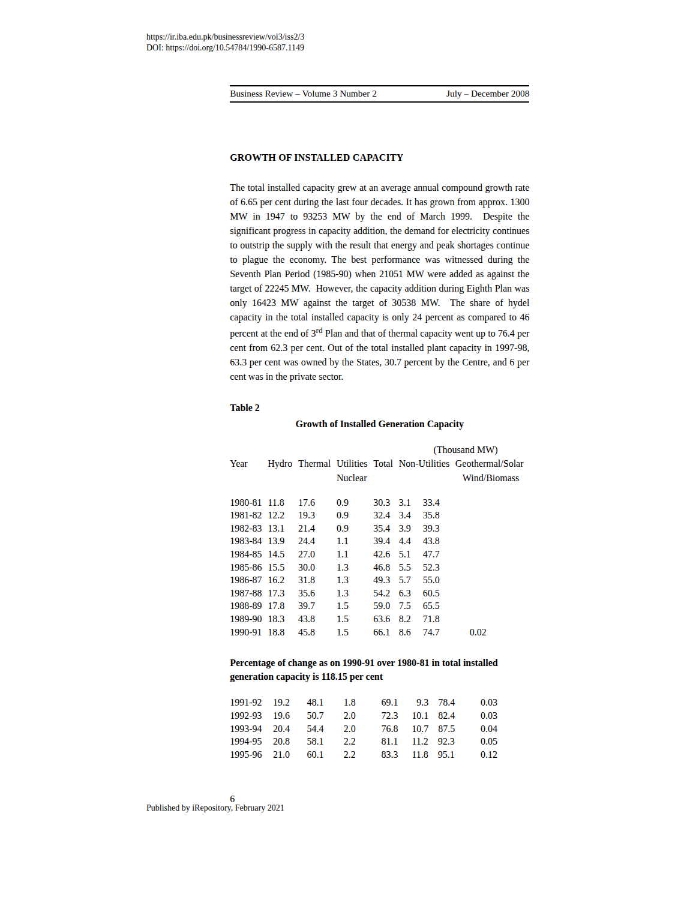https://ir.iba.edu.pk/businessreview/vol3/iss2/3
DOI: https://doi.org/10.54784/1990-6587.1149
Business Review – Volume 3 Number 2 July – December 2008
GROWTH OF INSTALLED CAPACITY
The total installed capacity grew at an average annual compound growth rate of 6.65 per cent during the last four decades. It has grown from approx. 1300 MW in 1947 to 93253 MW by the end of March 1999. Despite the significant progress in capacity addition, the demand for electricity continues to outstrip the supply with the result that energy and peak shortages continue to plague the economy. The best performance was witnessed during the Seventh Plan Period (1985-90) when 21051 MW were added as against the target of 22245 MW. However, the capacity addition during Eighth Plan was only 16423 MW against the target of 30538 MW. The share of hydel capacity in the total installed capacity is only 24 percent as compared to 46 percent at the end of 3rd Plan and that of thermal capacity went up to 76.4 per cent from 62.3 per cent. Out of the total installed plant capacity in 1997-98, 63.3 per cent was owned by the States, 30.7 percent by the Centre, and 6 per cent was in the private sector.
Table 2
Growth of Installed Generation Capacity
(Thousand MW)
| Year | Hydro | Thermal | Utilities | Total | Non-Utilities | Geothermal/Solar |
| --- | --- | --- | --- | --- | --- | --- |
| | | | Nuclear | | | Wind/Biomass |
| 1980-81 | 11.8 | 17.6 | 0.9 | 30.3 | 3.1 33.4 | |
| 1981-82 | 12.2 | 19.3 | 0.9 | 32.4 | 3.4 35.8 | |
| 1982-83 | 13.1 | 21.4 | 0.9 | 35.4 | 3.9 39.3 | |
| 1983-84 | 13.9 | 24.4 | 1.1 | 39.4 | 4.4 43.8 | |
| 1984-85 | 14.5 | 27.0 | 1.1 | 42.6 | 5.1 47.7 | |
| 1985-86 | 15.5 | 30.0 | 1.3 | 46.8 | 5.5 52.3 | |
| 1986-87 | 16.2 | 31.8 | 1.3 | 49.3 | 5.7 55.0 | |
| 1987-88 | 17.3 | 35.6 | 1.3 | 54.2 | 6.3 60.5 | |
| 1988-89 | 17.8 | 39.7 | 1.5 | 59.0 | 7.5 65.5 | |
| 1989-90 | 18.3 | 43.8 | 1.5 | 63.6 | 8.2 71.8 | |
| 1990-91 | 18.8 | 45.8 | 1.5 | 66.1 | 8.6 74.7 | 0.02 |
Percentage of change as on 1990-91 over 1980-81 in total installed generation capacity is 118.15 per cent
| 1991-92 | 19.2 | 48.1 | 1.8 | 69.1 | 9.3 78.4 | 0.03 |
| 1992-93 | 19.6 | 50.7 | 2.0 | 72.3 | 10.1 82.4 | 0.03 |
| 1993-94 | 20.4 | 54.4 | 2.0 | 76.8 | 10.7 87.5 | 0.04 |
| 1994-95 | 20.8 | 58.1 | 2.2 | 81.1 | 11.2 92.3 | 0.05 |
| 1995-96 | 21.0 | 60.1 | 2.2 | 83.3 | 11.8 95.1 | 0.12 |
6
Published by iRepository, February 2021